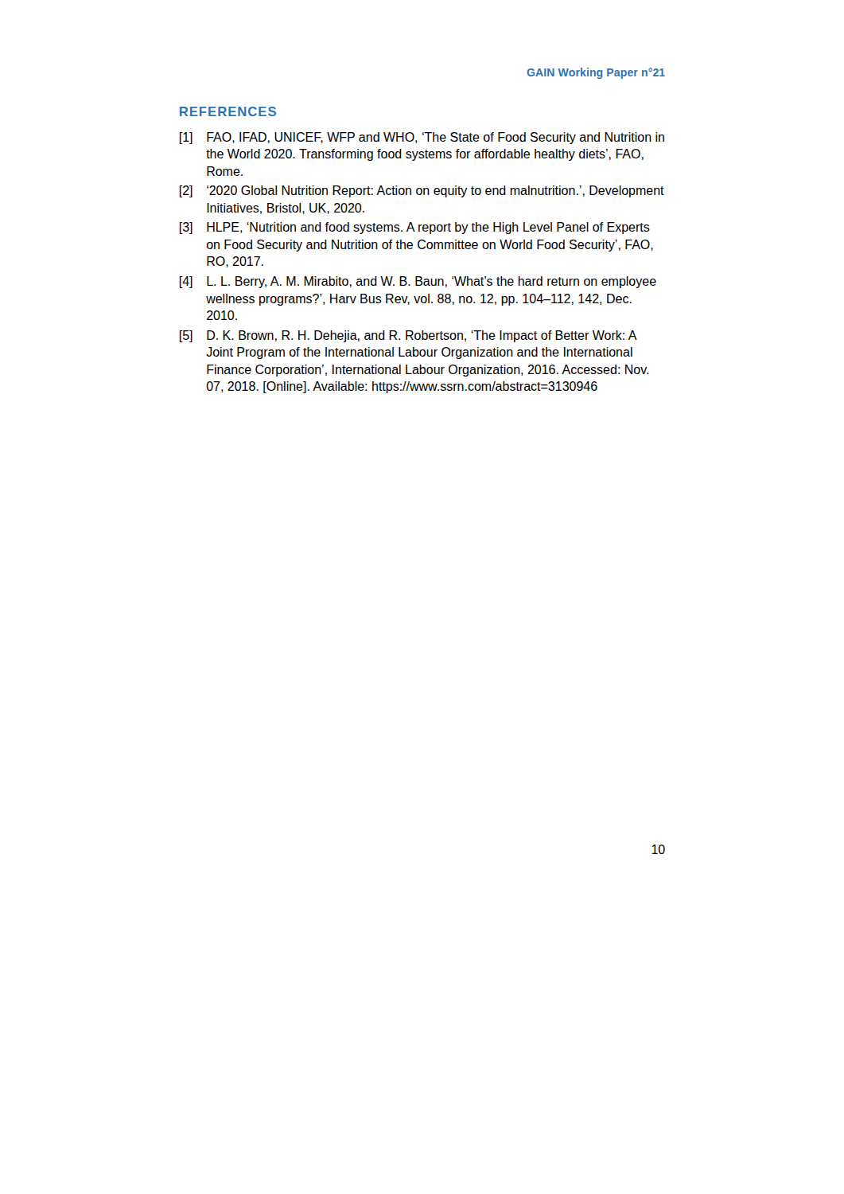GAIN Working Paper n°21
References
[1] FAO, IFAD, UNICEF, WFP and WHO, ‘The State of Food Security and Nutrition in the World 2020. Transforming food systems for affordable healthy diets’, FAO, Rome.
[2]‘2020 Global Nutrition Report: Action on equity to end malnutrition.’, Development Initiatives, Bristol, UK, 2020.
[3] HLPE, ‘Nutrition and food systems. A report by the High Level Panel of Experts on Food Security and Nutrition of the Committee on World Food Security’, FAO, RO, 2017.
[4] L. L. Berry, A. M. Mirabito, and W. B. Baun, ‘What’s the hard return on employee wellness programs?’, Harv Bus Rev, vol. 88, no. 12, pp. 104–112, 142, Dec. 2010.
[5] D. K. Brown, R. H. Dehejia, and R. Robertson, ‘The Impact of Better Work: A Joint Program of the International Labour Organization and the International Finance Corporation’, International Labour Organization, 2016. Accessed: Nov. 07, 2018. [Online]. Available: https://www.ssrn.com/abstract=3130946
10